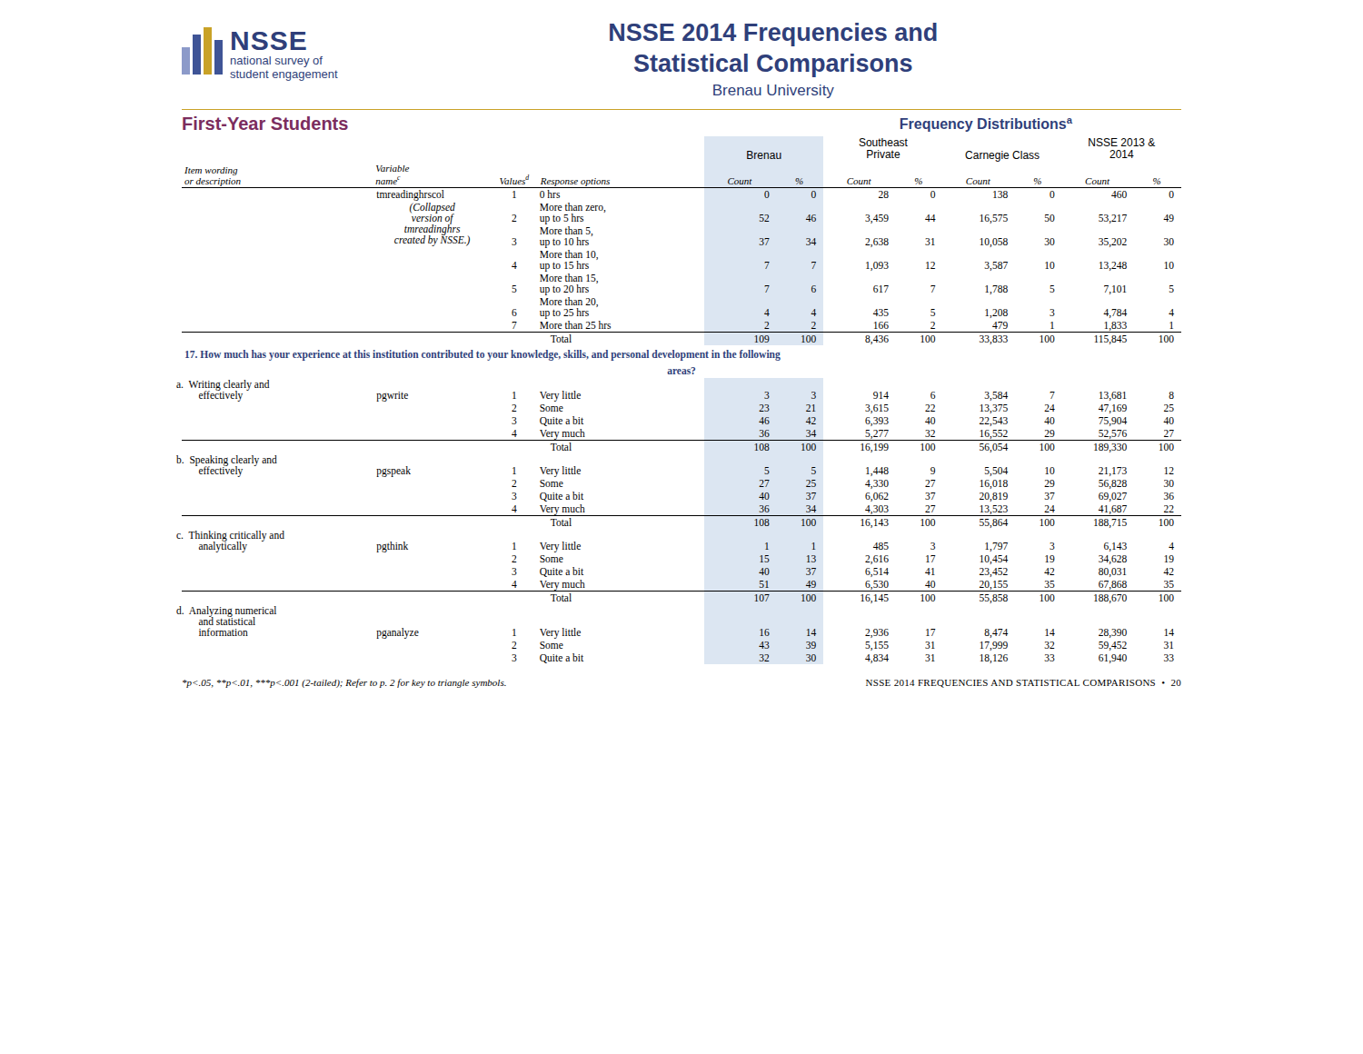NSSE
national survey of
student engagement
NSSE 2014 Frequencies and
Statistical Comparisons
Brenau University
First-Year Students
Frequency Distributionsa
| | Brenau | Southeast Private | Carnegie Class | NSSE 2013 & 2014 |
| Item wording or description | Variable name c | Values d | Response options | Count | % | Count | % | Count | % | Count | % |
| | tmreadinghrscol | 1 | 0 hrs | 0 | 0 | 28 | 0 | 138 | 0 | 460 | 0 |
| | (Collapsed version of tmreadinghrs created by NSSE.) | 2 | More than zero, up to 5 hrs | 52 | 46 | 3,459 | 44 | 16,575 | 50 | 53,217 | 49 |
| | 3 | More than 5, up to 10 hrs | 37 | 34 | 2,638 | 31 | 10,058 | 30 | 35,202 | 30 |
| | 4 | More than 10, up to 15 hrs | 7 | 7 | 1,093 | 12 | 3,587 | 10 | 13,248 | 10 |
| | | 5 | More than 15, up to 20 hrs | 7 | 6 | 617 | 7 | 1,788 | 5 | 7,101 | 5 |
| | | 6 | More than 20, up to 25 hrs | 4 | 4 | 435 | 5 | 1,208 | 3 | 4,784 | 4 |
| | | 7 | More than 25 hrs | 2 | 2 | 166 | 2 | 479 | 1 | 1,833 | 1 |
| | | | Total | 109 | 100 | 8,436 | 100 | 33,833 | 100 | 115,845 | 100 |
| 17. How much has your experience at this institution contributed to your knowledge, skills, and personal development in the following |
| areas? |
| a. Writing clearly and effectively | pgwrite | 1 | Very little | 3 | 3 | 914 | 6 | 3,584 | 7 | 13,681 | 8 |
| | | 2 | Some | 23 | 21 | 3,615 | 22 | 13,375 | 24 | 47,169 | 25 |
| | | 3 | Quite a bit | 46 | 42 | 6,393 | 40 | 22,543 | 40 | 75,904 | 40 |
| | | 4 | Very much | 36 | 34 | 5,277 | 32 | 16,552 | 29 | 52,576 | 27 |
| | | | Total | 108 | 100 | 16,199 | 100 | 56,054 | 100 | 189,330 | 100 |
| b. Speaking clearly and effectively | pgspeak | 1 | Very little | 5 | 5 | 1,448 | 9 | 5,504 | 10 | 21,173 | 12 |
| | | 2 | Some | 27 | 25 | 4,330 | 27 | 16,018 | 29 | 56,828 | 30 |
| | | 3 | Quite a bit | 40 | 37 | 6,062 | 37 | 20,819 | 37 | 69,027 | 36 |
| | | 4 | Very much | 36 | 34 | 4,303 | 27 | 13,523 | 24 | 41,687 | 22 |
| | | | Total | 108 | 100 | 16,143 | 100 | 55,864 | 100 | 188,715 | 100 |
| c. Thinking critically and analytically | pgthink | 1 | Very little | 1 | 1 | 485 | 3 | 1,797 | 3 | 6,143 | 4 |
| | | 2 | Some | 15 | 13 | 2,616 | 17 | 10,454 | 19 | 34,628 | 19 |
| | | 3 | Quite a bit | 40 | 37 | 6,514 | 41 | 23,452 | 42 | 80,031 | 42 |
| | | 4 | Very much | 51 | 49 | 6,530 | 40 | 20,155 | 35 | 67,868 | 35 |
| | | | Total | 107 | 100 | 16,145 | 100 | 55,858 | 100 | 188,670 | 100 |
| d. Analyzing numerical and statistical information | pganalyze | 1 | Very little | 16 | 14 | 2,936 | 17 | 8,474 | 14 | 28,390 | 14 |
| | | 2 | Some | 43 | 39 | 5,155 | 31 | 17,999 | 32 | 59,452 | 31 |
| | | 3 | Quite a bit | 32 | 30 | 4,834 | 31 | 18,126 | 33 | 61,940 | 33 |
*p<.05, **p<.01, ***p<.001 (2-tailed); Refer to p. 2 for key to triangle symbols.
NSSE 2014 FREQUENCIES AND STATISTICAL COMPARISONS • 20